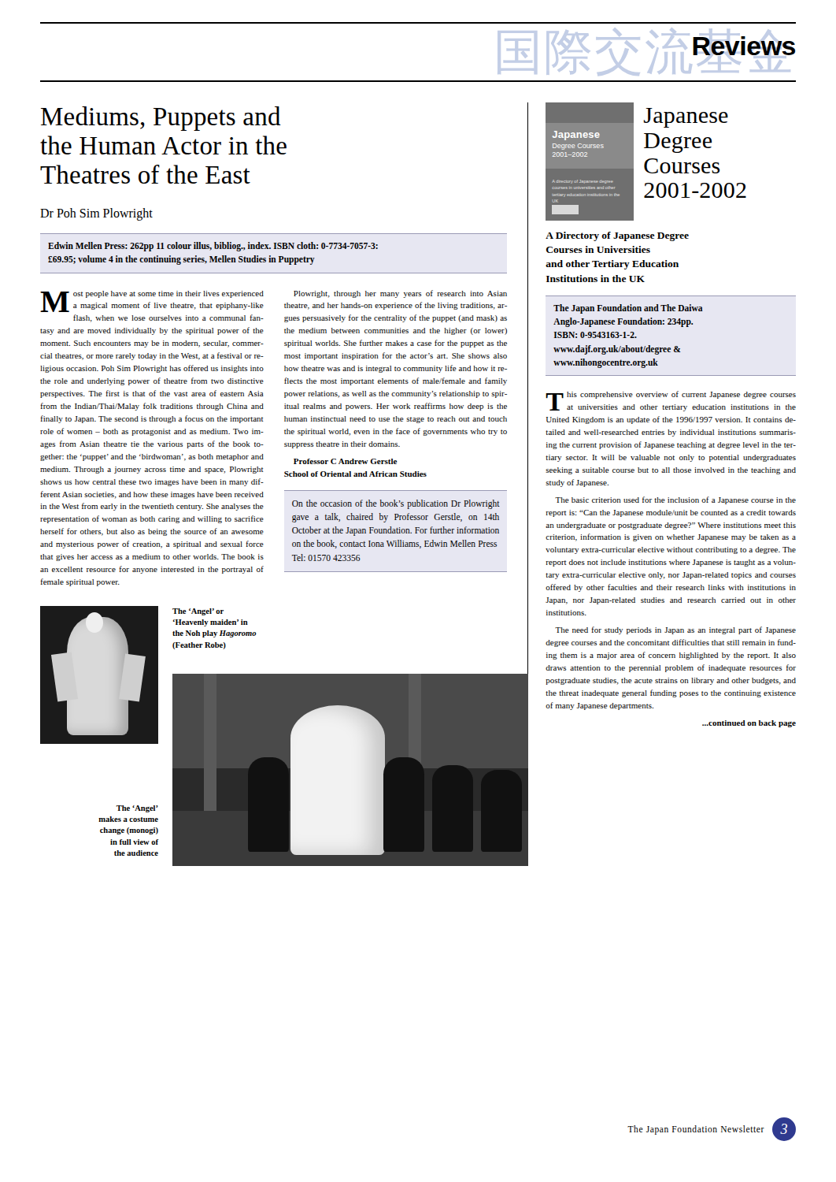国際交流基金
Reviews
Mediums, Puppets and
the Human Actor in the
Theatres of the East
Dr Poh Sim Plowright
Edwin Mellen Press: 262pp 11 colour illus, bibliog., index. ISBN cloth: 0-7734-7057-3:
£69.95; volume 4 in the continuing series, Mellen Studies in Puppetry
Most people have at some time in their lives experienced a magical moment of live theatre, that epiphany-like flash, when we lose ourselves into a communal fantasy and are moved individually by the spiritual power of the moment. Such encounters may be in modern, secular, commercial theatres, or more rarely today in the West, at a festival or religious occasion. Poh Sim Plowright has offered us insights into the role and underlying power of theatre from two distinctive perspectives. The first is that of the vast area of eastern Asia from the Indian/Thai/Malay folk traditions through China and finally to Japan. The second is through a focus on the important role of women – both as protagonist and as medium. Two images from Asian theatre tie the various parts of the book together: the ‘puppet’ and the ‘birdwoman’, as both metaphor and medium. Through a journey across time and space, Plowright shows us how central these two images have been in many different Asian societies, and how these images have been received in the West from early in the twentieth century. She analyses the representation of woman as both caring and willing to sacrifice herself for others, but also as being the source of an awesome and mysterious power of creation, a spiritual and sexual force that gives her access as a medium to other worlds. The book is an excellent resource for anyone interested in the portrayal of female spiritual power.
Plowright, through her many years of research into Asian theatre, and her hands-on experience of the living traditions, argues persuasively for the centrality of the puppet (and mask) as the medium between communities and the higher (or lower) spiritual worlds. She further makes a case for the puppet as the most important inspiration for the actor’s art. She shows also how theatre was and is integral to community life and how it reflects the most important elements of male/female and family power relations, as well as the community’s relationship to spiritual realms and powers. Her work reaffirms how deep is the human instinctual need to use the stage to reach out and touch the spiritual world, even in the face of governments who try to suppress theatre in their domains.
Professor C Andrew Gerstle
School of Oriental and African Studies
On the occasion of the book’s publication Dr Plowright gave a talk, chaired by Professor Gerstle, on 14th October at the Japan Foundation. For further information on the book, contact Iona Williams, Edwin Mellen Press Tel: 01570 423356
The ‘Angel’ or
‘Heavenly maiden’ in
the Noh play Hagoromo
(Feather Robe)
The ‘Angel’
makes a costume
change (monogi)
in full view of
the audience
Japanese
Degree Courses
2001–2002
A directory of Japanese degree courses in universities and other tertiary education institutions in the UK
Japanese
Degree
Courses
2001-2002
A Directory of Japanese Degree
Courses in Universities
and other Tertiary Education
Institutions in the UK
The Japan Foundation and The Daiwa
Anglo-Japanese Foundation: 234pp.
ISBN: 0-9543163-1-2.
www.dajf.org.uk/about/degree &
www.nihongocentre.org.uk
This comprehensive overview of current Japanese degree courses at universities and other tertiary education institutions in the United Kingdom is an update of the 1996/1997 version. It contains detailed and well-researched entries by individual institutions summarising the current provision of Japanese teaching at degree level in the tertiary sector. It will be valuable not only to potential undergraduates seeking a suitable course but to all those involved in the teaching and study of Japanese.
The basic criterion used for the inclusion of a Japanese course in the report is: “Can the Japanese module/unit be counted as a credit towards an undergraduate or postgraduate degree?” Where institutions meet this criterion, information is given on whether Japanese may be taken as a voluntary extra-curricular elective without contributing to a degree. The report does not include institutions where Japanese is taught as a voluntary extra-curricular elective only, nor Japan-related topics and courses offered by other faculties and their research links with institutions in Japan, nor Japan-related studies and research carried out in other institutions.
The need for study periods in Japan as an integral part of Japanese degree courses and the concomitant difficulties that still remain in funding them is a major area of concern highlighted by the report. It also draws attention to the perennial problem of inadequate resources for postgraduate studies, the acute strains on library and other budgets, and the threat inadequate general funding poses to the continuing existence of many Japanese departments.
...continued on back page
The Japan Foundation Newsletter
3